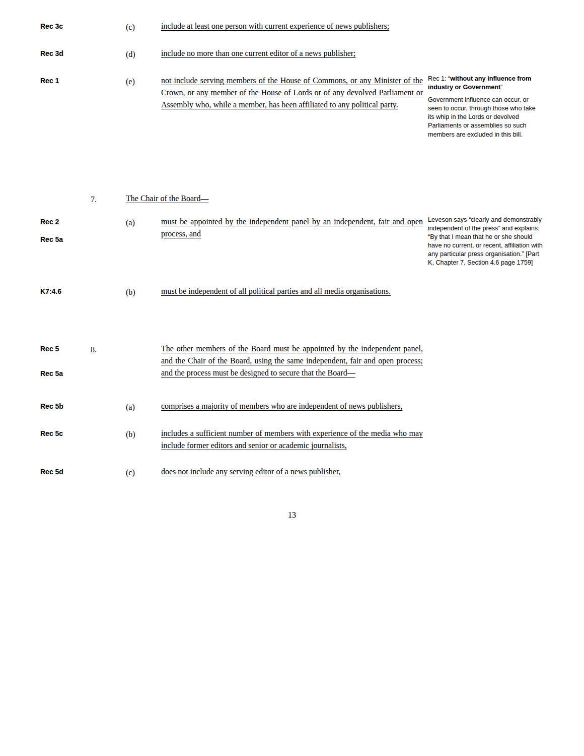Rec 3c
(c)
include at least one person with current experience of news publishers;
Rec 3d
(d)
include no more than one current editor of a news publisher;
Rec 1
(e)
not include serving members of the House of Commons, or any Minister of the Crown, or any member of the House of Lords or of any devolved Parliament or Assembly who, while a member, has been affiliated to any political party.
Rec 1: “without any influence from industry or Government”
Government influence can occur, or seen to occur, through those who take its whip in the Lords or devolved Parliaments or assemblies so such members are excluded in this bill.
7.
The Chair of the Board—
Rec 2
Rec 5a
(a)
must be appointed by the independent panel by an independent, fair and open process, and
Leveson says “clearly and demonstrably independent of the press” and explains: “By that I mean that he or she should have no current, or recent, affiliation with any particular press organisation.” [Part K, Chapter 7, Section 4.6 page 1759]
K7:4.6
(b)
must be independent of all political parties and all media organisations.
Rec 5
Rec 5a
8.
The other members of the Board must be appointed by the independent panel, and the Chair of the Board, using the same independent, fair and open process; and the process must be designed to secure that the Board—
Rec 5b
(a)
comprises a majority of members who are independent of news publishers,
Rec 5c
(b)
includes a sufficient number of members with experience of the media who may include former editors and senior or academic journalists,
Rec 5d
(c)
does not include any serving editor of a news publisher,
13